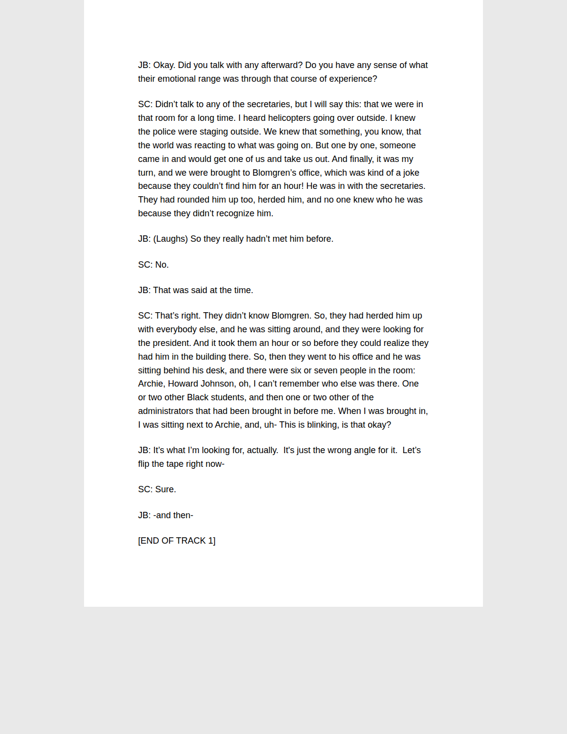JB: Okay. Did you talk with any afterward? Do you have any sense of what their emotional range was through that course of experience?
SC: Didn’t talk to any of the secretaries, but I will say this: that we were in that room for a long time. I heard helicopters going over outside. I knew the police were staging outside. We knew that something, you know, that the world was reacting to what was going on. But one by one, someone came in and would get one of us and take us out. And finally, it was my turn, and we were brought to Blomgren’s office, which was kind of a joke because they couldn’t find him for an hour! He was in with the secretaries. They had rounded him up too, herded him, and no one knew who he was because they didn’t recognize him.
JB: (Laughs) So they really hadn’t met him before.
SC: No.
JB: That was said at the time.
SC: That’s right. They didn’t know Blomgren. So, they had herded him up with everybody else, and he was sitting around, and they were looking for the president. And it took them an hour or so before they could realize they had him in the building there. So, then they went to his office and he was sitting behind his desk, and there were six or seven people in the room: Archie, Howard Johnson, oh, I can’t remember who else was there. One or two other Black students, and then one or two other of the administrators that had been brought in before me. When I was brought in, I was sitting next to Archie, and, uh- This is blinking, is that okay?
JB: It’s what I’m looking for, actually. It's just the wrong angle for it. Let’s flip the tape right now-
SC: Sure.
JB: -and then-
[END OF TRACK 1]